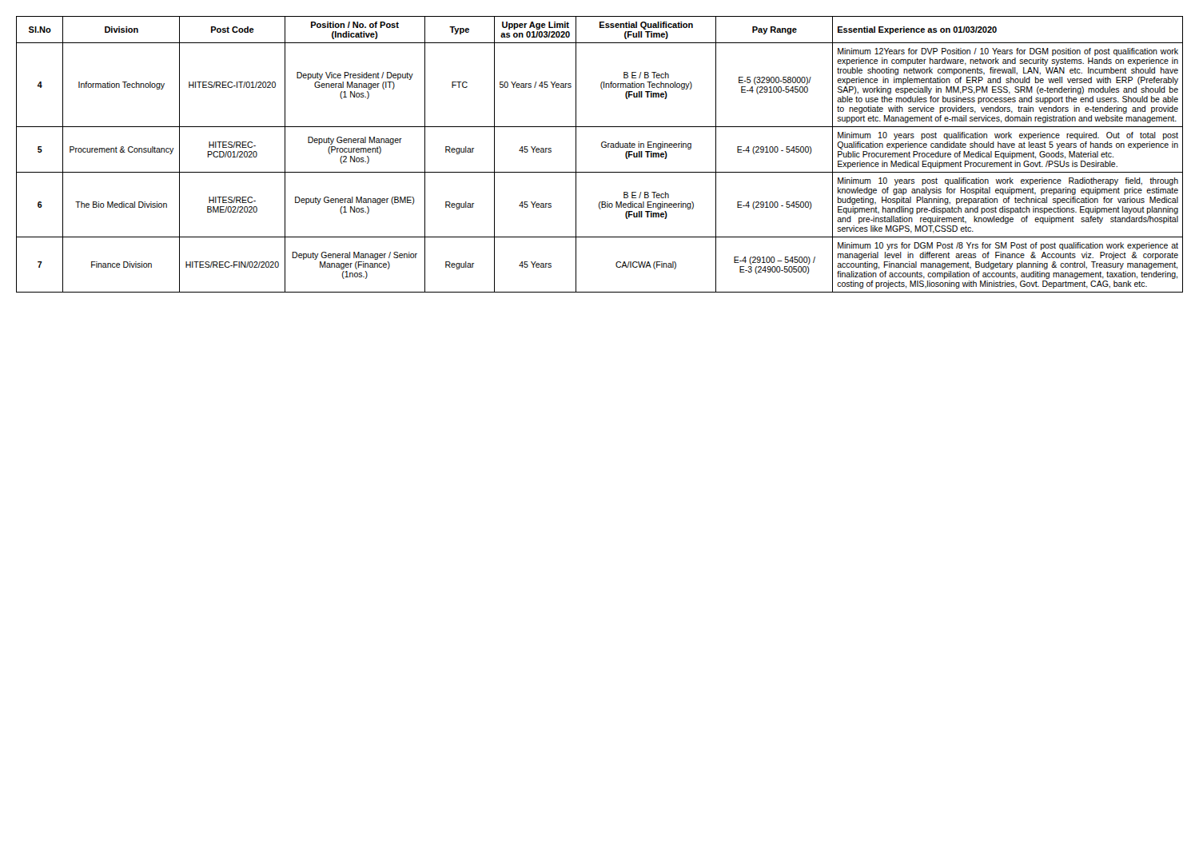| Sl.No | Division | Post Code | Position / No. of Post (Indicative) | Type | Upper Age Limit as on 01/03/2020 | Essential Qualification (Full Time) | Pay Range | Essential Experience as on 01/03/2020 |
| --- | --- | --- | --- | --- | --- | --- | --- | --- |
| 4 | Information Technology | HITES/REC-IT/01/2020 | Deputy Vice President / Deputy General Manager (IT) (1 Nos.) | FTC | 50 Years / 45 Years | B E / B Tech (Information Technology) (Full Time) | E-5 (32900-58000)/ E-4 (29100-54500 | Minimum 12Years for DVP Position / 10 Years for DGM position of post qualification work experience in computer hardware, network and security systems. Hands on experience in trouble shooting network components, firewall, LAN, WAN etc. Incumbent should have experience in implementation of ERP and should be well versed with ERP (Preferably SAP), working especially in MM,PS,PM ESS, SRM (e-tendering) modules and should be able to use the modules for business processes and support the end users. Should be able to negotiate with service providers, vendors, train vendors in e-tendering and provide support etc. Management of e-mail services, domain registration and website management. |
| 5 | Procurement & Consultancy | HITES/REC-PCD/01/2020 | Deputy General Manager (Procurement) (2 Nos.) | Regular | 45 Years | Graduate in Engineering (Full Time) | E-4 (29100 - 54500) | Minimum 10 years post qualification work experience required. Out of total post Qualification experience candidate should have at least 5 years of hands on experience in Public Procurement Procedure of Medical Equipment, Goods, Material etc. Experience in Medical Equipment Procurement in Govt. /PSUs is Desirable. |
| 6 | The Bio Medical Division | HITES/REC-BME/02/2020 | Deputy General Manager (BME) (1 Nos.) | Regular | 45 Years | B E / B Tech (Bio Medical Engineering) (Full Time) | E-4 (29100 - 54500) | Minimum 10 years post qualification work experience Radiotherapy field, through knowledge of gap analysis for Hospital equipment, preparing equipment price estimate budgeting, Hospital Planning, preparation of technical specification for various Medical Equipment, handling pre-dispatch and post dispatch inspections. Equipment layout planning and pre-installation requirement, knowledge of equipment safety standards/hospital services like MGPS, MOT,CSSD etc. |
| 7 | Finance Division | HITES/REC-FIN/02/2020 | Deputy General Manager / Senior Manager (Finance) (1nos.) | Regular | 45 Years | CA/ICWA (Final) | E-4 (29100 – 54500) / E-3 (24900-50500) | Minimum 10 yrs for DGM Post /8 Yrs for SM Post of post qualification work experience at managerial level in different areas of Finance & Accounts viz. Project & corporate accounting, Financial management, Budgetary planning & control, Treasury management, finalization of accounts, compilation of accounts, auditing management, taxation, tendering, costing of projects, MIS,liosoning with Ministries, Govt. Department, CAG, bank etc. |